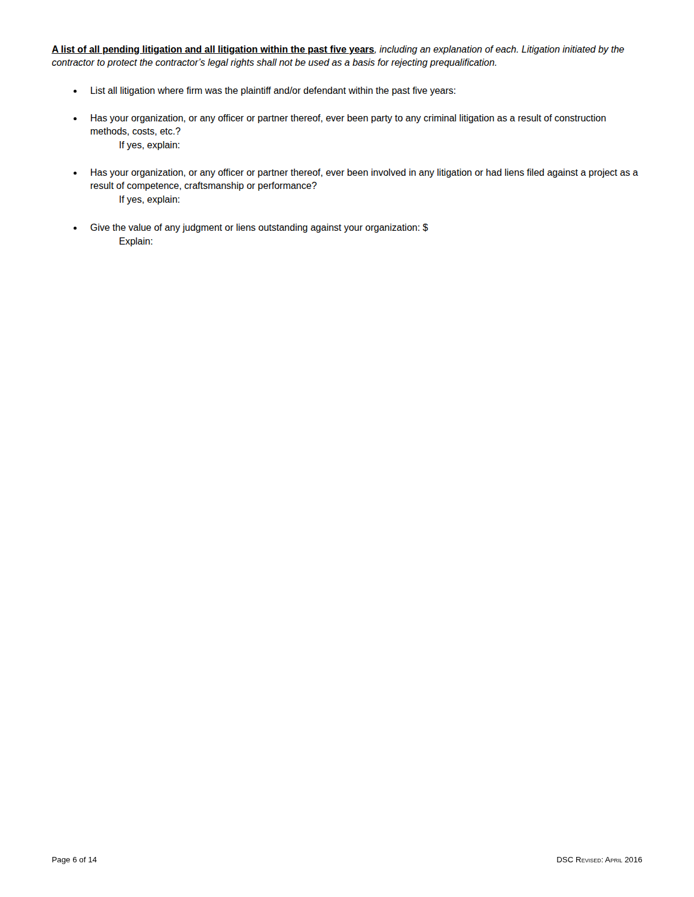A list of all pending litigation and all litigation within the past five years, including an explanation of each. Litigation initiated by the contractor to protect the contractor’s legal rights shall not be used as a basis for rejecting prequalification.
List all litigation where firm was the plaintiff and/or defendant within the past five years:
Has your organization, or any officer or partner thereof, ever been party to any criminal litigation as a result of construction methods, costs, etc.? If yes, explain:
Has your organization, or any officer or partner thereof, ever been involved in any litigation or had liens filed against a project as a result of competence, craftsmanship or performance? If yes, explain:
Give the value of any judgment or liens outstanding against your organization: $ Explain:
Page 6 of 14 DSC Revised: April 2016